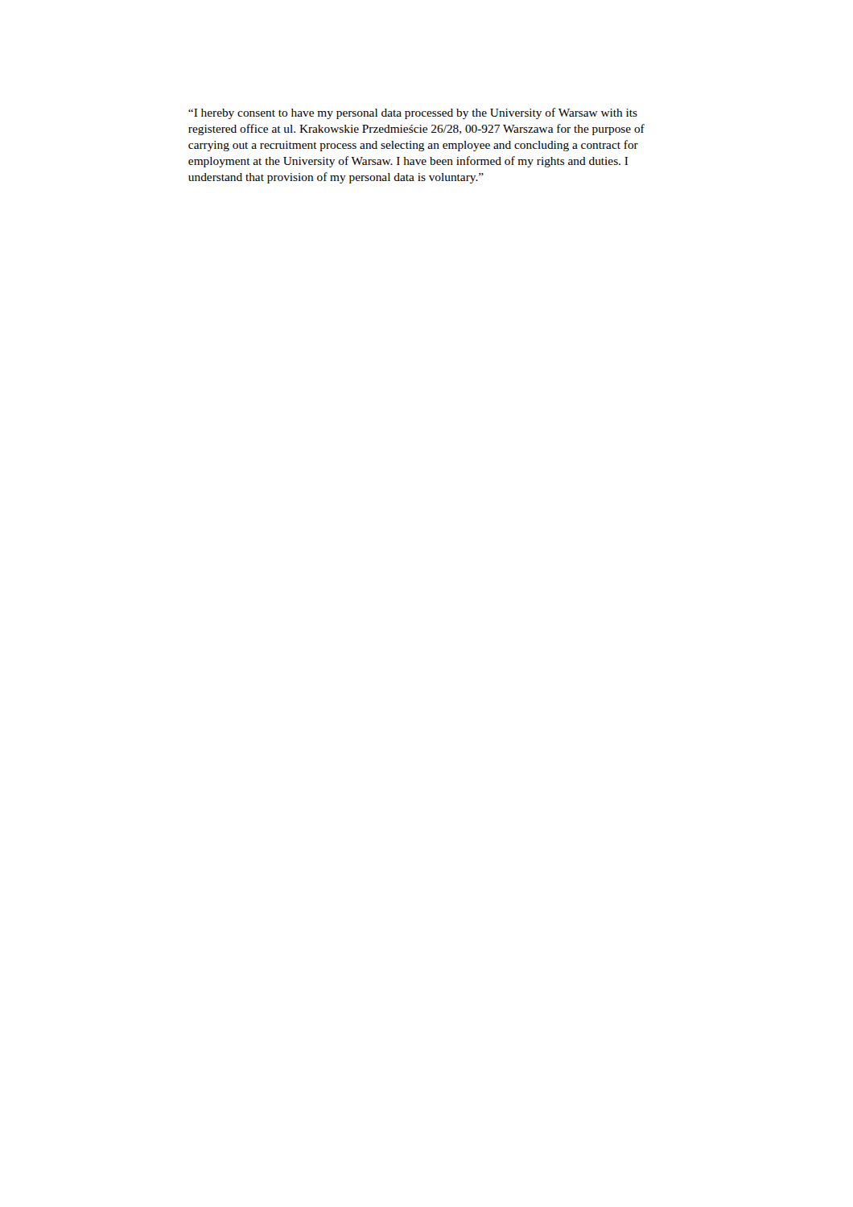“I hereby consent to have my personal data processed by the University of Warsaw with its registered office at ul. Krakowskie Przedmieście 26/28, 00-927 Warszawa for the purpose of carrying out a recruitment process and selecting an employee and concluding a contract for employment at the University of Warsaw. I have been informed of my rights and duties. I understand that provision of my personal data is voluntary.”